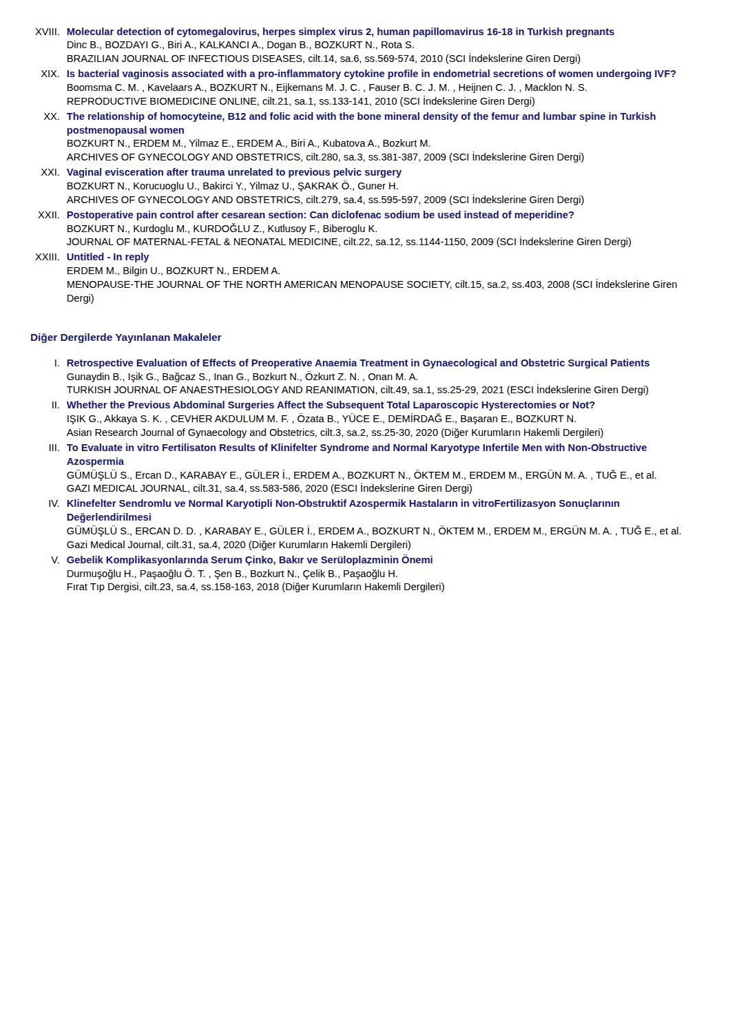Molecular detection of cytomegalovirus, herpes simplex virus 2, human papillomavirus 16-18 in Turkish pregnants Dinc B., BOZDAYI G., Biri A., KALKANCI A., Dogan B., BOZKURT N., Rota S. BRAZILIAN JOURNAL OF INFECTIOUS DISEASES, cilt.14, sa.6, ss.569-574, 2010 (SCI İndekslerine Giren Dergi)
Is bacterial vaginosis associated with a pro-inflammatory cytokine profile in endometrial secretions of women undergoing IVF? Boomsma C. M. , Kavelaars A., BOZKURT N., Eijkemans M. J. C. , Fauser B. C. J. M. , Heijnen C. J. , Macklon N. S. REPRODUCTIVE BIOMEDICINE ONLINE, cilt.21, sa.1, ss.133-141, 2010 (SCI İndekslerine Giren Dergi)
The relationship of homocyteine, B12 and folic acid with the bone mineral density of the femur and lumbar spine in Turkish postmenopausal women BOZKURT N., ERDEM M., Yilmaz E., ERDEM A., Biri A., Kubatova A., Bozkurt M. ARCHIVES OF GYNECOLOGY AND OBSTETRICS, cilt.280, sa.3, ss.381-387, 2009 (SCI İndekslerine Giren Dergi)
Vaginal evisceration after trauma unrelated to previous pelvic surgery BOZKURT N., Korucuoglu U., Bakirci Y., Yilmaz U., ŞAKRAK Ö., Guner H. ARCHIVES OF GYNECOLOGY AND OBSTETRICS, cilt.279, sa.4, ss.595-597, 2009 (SCI İndekslerine Giren Dergi)
Postoperative pain control after cesarean section: Can diclofenac sodium be used instead of meperidine? BOZKURT N., Kurdoglu M., KURDOĞLU Z., Kutlusoy F., Biberoglu K. JOURNAL OF MATERNAL-FETAL & NEONATAL MEDICINE, cilt.22, sa.12, ss.1144-1150, 2009 (SCI İndekslerine Giren Dergi)
Untitled - In reply ERDEM M., Bilgin U., BOZKURT N., ERDEM A. MENOPAUSE-THE JOURNAL OF THE NORTH AMERICAN MENOPAUSE SOCIETY, cilt.15, sa.2, ss.403, 2008 (SCI İndekslerine Giren Dergi)
Diğer Dergilerde Yayınlanan Makaleler
Retrospective Evaluation of Effects of Preoperative Anaemia Treatment in Gynaecological and Obstetric Surgical Patients Gunaydin B., Işik G., Bağcaz S., Inan G., Bozkurt N., Özkurt Z. N. , Onan M. A. TURKISH JOURNAL OF ANAESTHESIOLOGY AND REANIMATION, cilt.49, sa.1, ss.25-29, 2021 (ESCI İndekslerine Giren Dergi)
Whether the Previous Abdominal Surgeries Affect the Subsequent Total Laparoscopic Hysterectomies or Not? IŞIK G., Akkaya S. K. , CEVHER AKDULUM M. F. , Özata B., YÜCE E., DEMİRDAĞ E., Başaran E., BOZKURT N. Asian Research Journal of Gynaecology and Obstetrics, cilt.3, sa.2, ss.25-30, 2020 (Diğer Kurumların Hakemli Dergileri)
To Evaluate in vitro Fertilisaton Results of Klinifelter Syndrome and Normal Karyotype Infertile Men with Non-Obstructive Azospermia GÜMÜŞLÜ S., Ercan D., KARABAY E., GÜLER İ., ERDEM A., BOZKURT N., ÖKTEM M., ERDEM M., ERGÜN M. A. , TUĞ E., et al. GAZI MEDICAL JOURNAL, cilt.31, sa.4, ss.583-586, 2020 (ESCI İndekslerine Giren Dergi)
Klinefelter Sendromlu ve Normal Karyotipli Non-Obstruktif Azospermik Hastaların in vitroFertilizasyon Sonuçlarının Değerlendirilmesi GÜMÜŞLÜ S., ERCAN D. D. , KARABAY E., GÜLER İ., ERDEM A., BOZKURT N., ÖKTEM M., ERDEM M., ERGÜN M. A. , TUĞ E., et al. Gazi Medical Journal, cilt.31, sa.4, 2020 (Diğer Kurumların Hakemli Dergileri)
Gebelik Komplikasyonlarında Serum Çinko, Bakır ve Serüloplazminin Önemi Durmuşoğlu H., Paşaoğlu Ö. T. , Şen B., Bozkurt N., Çelik B., Paşaoğlu H. Fırat Tıp Dergisi, cilt.23, sa.4, ss.158-163, 2018 (Diğer Kurumların Hakemli Dergileri)